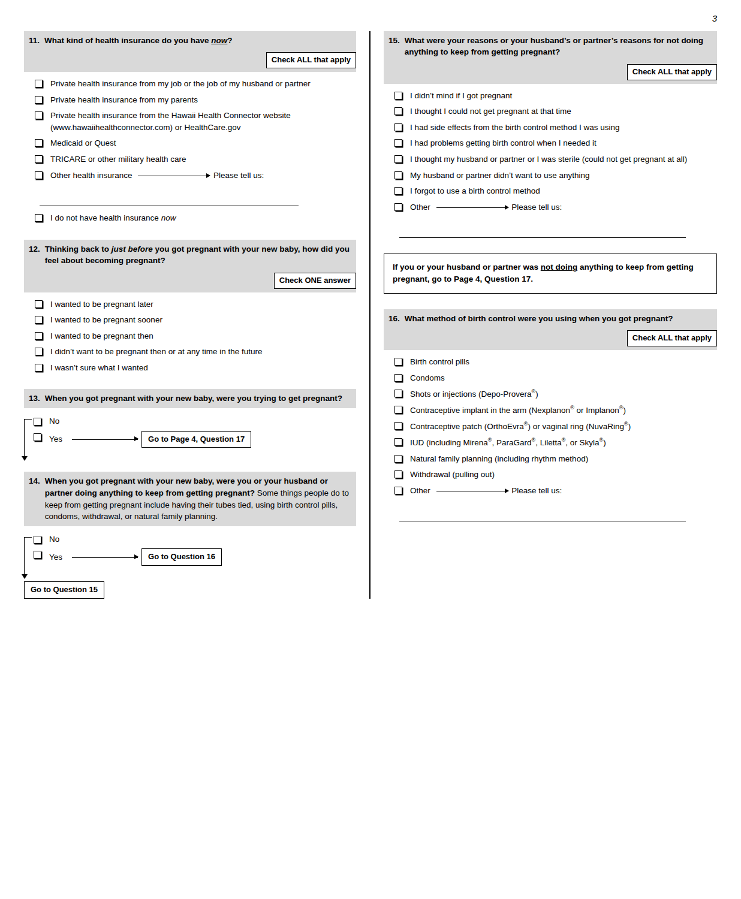3
11. What kind of health insurance do you have now?
Check ALL that apply
Private health insurance from my job or the job of my husband or partner
Private health insurance from my parents
Private health insurance from the Hawaii Health Connector website (www.hawaiihealthconnector.com) or HealthCare.gov
Medicaid or Quest
TRICARE or other military health care
Other health insurance Please tell us:
I do not have health insurance now
12. Thinking back to just before you got pregnant with your new baby, how did you feel about becoming pregnant?
Check ONE answer
I wanted to be pregnant later
I wanted to be pregnant sooner
I wanted to be pregnant then
I didn’t want to be pregnant then or at any time in the future
I wasn’t sure what I wanted
13. When you got pregnant with your new baby, were you trying to get pregnant?
No
Yes Go to Page 4, Question 17
14. When you got pregnant with your new baby, were you or your husband or partner doing anything to keep from getting pregnant? Some things people do to keep from getting pregnant include having their tubes tied, using birth control pills, condoms, withdrawal, or natural family planning.
No
Yes Go to Question 16
Go to Question 15
15. What were your reasons or your husband’s or partner’s reasons for not doing anything to keep from getting pregnant?
Check ALL that apply
I didn’t mind if I got pregnant
I thought I could not get pregnant at that time
I had side effects from the birth control method I was using
I had problems getting birth control when I needed it
I thought my husband or partner or I was sterile (could not get pregnant at all)
My husband or partner didn’t want to use anything
I forgot to use a birth control method
Other Please tell us:
If you or your husband or partner was not doing anything to keep from getting pregnant, go to Page 4, Question 17.
16. What method of birth control were you using when you got pregnant?
Check ALL that apply
Birth control pills
Condoms
Shots or injections (Depo-Provera®)
Contraceptive implant in the arm (Nexplanon® or Implanon®)
Contraceptive patch (OrthoEvra®) or vaginal ring (NuvaRing®)
IUD (including Mirena®, ParaGard®, Liletta®, or Skyla®)
Natural family planning (including rhythm method)
Withdrawal (pulling out)
Other Please tell us: